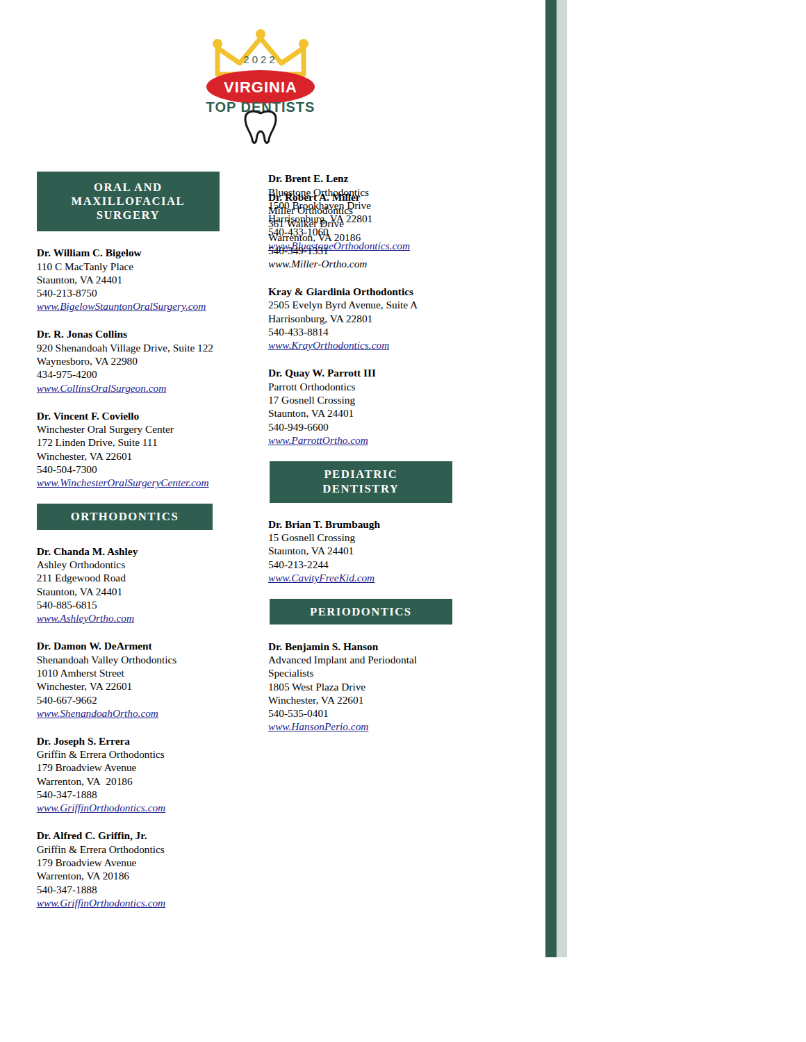2022 VIRGINIA TOP DENTISTS
ORAL AND
MAXILLOFACIAL
SURGERY
Dr. William C. Bigelow
110 C MacTanly Place
Staunton, VA 24401
540-213-8750
www.BigelowStauntonOralSurgery.com
Dr. R. Jonas Collins
920 Shenandoah Village Drive, Suite 122
Waynesboro, VA 22980
434-975-4200
www.CollinsOralSurgeon.com
Dr. Vincent F. Coviello
Winchester Oral Surgery Center
172 Linden Drive, Suite 111
Winchester, VA 22601
540-504-7300
www.WinchesterOralSurgeryCenter.com
ORTHODONTICS
Dr. Chanda M. Ashley
Ashley Orthodontics
211 Edgewood Road
Staunton, VA 24401
540-885-6815
www.AshleyOrtho.com
Dr. Damon W. DeArment
Shenandoah Valley Orthodontics
1010 Amherst Street
Winchester, VA 22601
540-667-9662
www.ShenandoahOrtho.com
Dr. Joseph S. Errera
Griffin & Errera Orthodontics
179 Broadview Avenue
Warrenton, VA 20186
540-347-1888
www.GriffinOrthodontics.com
Dr. Alfred C. Griffin, Jr.
Griffin & Errera Orthodontics
179 Broadview Avenue
Warrenton, VA 20186
540-347-1888
www.GriffinOrthodontics.com
Dr. Brent E. Lenz
Bluestone Orthodontics
1500 Brookhaven Drive
Harrisonburg, VA 22801
540-433-1060
www.BluestoneOrthodontics.com
Dr. Robert A. Miller
Miller Orthodontics
361 Walker Drive
Warrenton, VA 20186
540-349-1331
www.Miller-Ortho.com
Kray & Giardinia Orthodontics
2505 Evelyn Byrd Avenue, Suite A
Harrisonburg, VA 22801
540-433-8814
www.KrayOrthodontics.com
Dr. Quay W. Parrott III
Parrott Orthodontics
17 Gosnell Crossing
Staunton, VA 24401
540-949-6600
www.ParrottOrtho.com
PEDIATRIC
DENTISTRY
Dr. Brian T. Brumbaugh
15 Gosnell Crossing
Staunton, VA 24401
540-213-2244
www.CavityFreeKid.com
PERIODONTICS
Dr. Benjamin S. Hanson
Advanced Implant and Periodontal
Specialists
1805 West Plaza Drive
Winchester, VA 22601
540-535-0401
www.HansonPerio.com